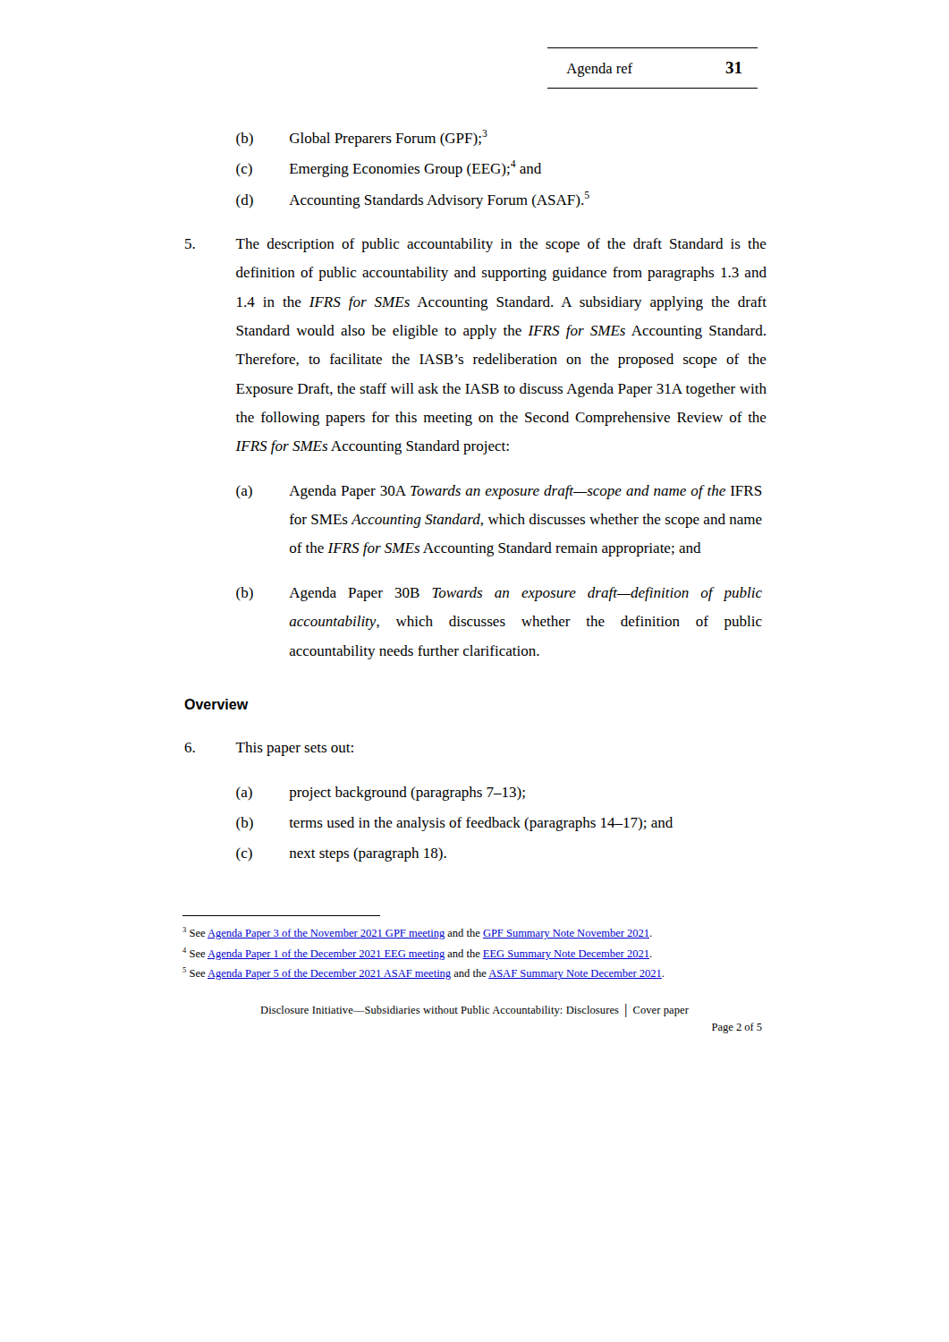Agenda ref 31
(b) Global Preparers Forum (GPF);3
(c) Emerging Economies Group (EEG);4 and
(d) Accounting Standards Advisory Forum (ASAF).5
5. The description of public accountability in the scope of the draft Standard is the definition of public accountability and supporting guidance from paragraphs 1.3 and 1.4 in the IFRS for SMEs Accounting Standard. A subsidiary applying the draft Standard would also be eligible to apply the IFRS for SMEs Accounting Standard. Therefore, to facilitate the IASB’s redeliberation on the proposed scope of the Exposure Draft, the staff will ask the IASB to discuss Agenda Paper 31A together with the following papers for this meeting on the Second Comprehensive Review of the IFRS for SMEs Accounting Standard project:
(a) Agenda Paper 30A Towards an exposure draft—scope and name of the IFRS for SMEs Accounting Standard, which discusses whether the scope and name of the IFRS for SMEs Accounting Standard remain appropriate; and
(b) Agenda Paper 30B Towards an exposure draft—definition of public accountability, which discusses whether the definition of public accountability needs further clarification.
Overview
6. This paper sets out:
(a) project background (paragraphs 7–13);
(b) terms used in the analysis of feedback (paragraphs 14–17); and
(c) next steps (paragraph 18).
3 See Agenda Paper 3 of the November 2021 GPF meeting and the GPF Summary Note November 2021.
4 See Agenda Paper 1 of the December 2021 EEG meeting and the EEG Summary Note December 2021.
5 See Agenda Paper 5 of the December 2021 ASAF meeting and the ASAF Summary Note December 2021.
Disclosure Initiative—Subsidiaries without Public Accountability: Disclosures │ Cover paper
Page 2 of 5